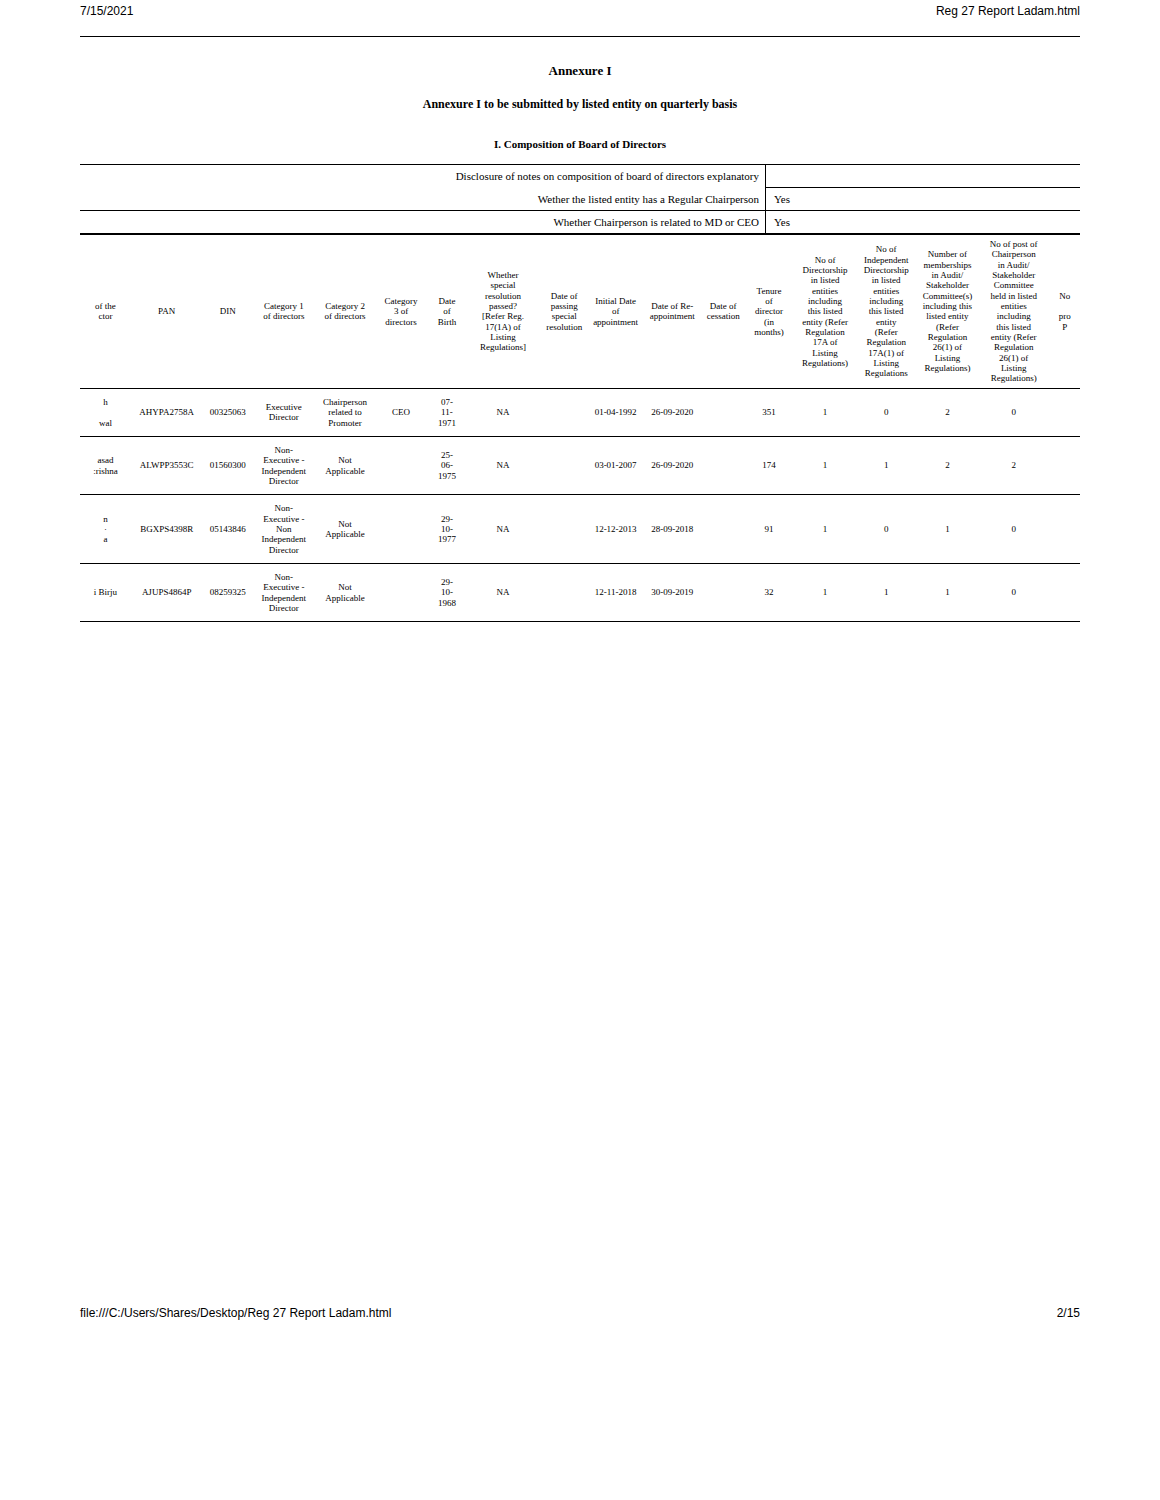7/15/2021
Reg 27 Report Ladam.html
Annexure I
Annexure I to be submitted by listed entity on quarterly basis
I. Composition of Board of Directors
| Disclosure of notes on composition of board of directors explanatory | |
| Wether the listed entity has a Regular Chairperson | Yes |
| Whether Chairperson is related to MD or CEO | Yes |
| of the ctor | PAN | DIN | Category 1 of directors | Category 2 of directors | Category 3 of directors | Date of Birth | Whether special resolution passed? [Refer Reg. 17(1A) of Listing Regulations] | Date of passing special resolution | Initial Date of appointment | Date of Re- appointment | Date of cessation | Tenure of director (in months) | No of Directorship in listed entities including this listed entity (Refer Regulation 17A of Listing Regulations) | No of Independent Directorship in listed entities including this listed entity (Refer Regulation 17A(1) of Listing Regulations | Number of memberships in Audit/ Stakeholder Committee(s) including this listed entity (Refer Regulation 26(1) of Listing Regulations) | No of post of Chairperson in Audit/ Stakeholder Committee held in listed entities including this listed entity (Refer Regulation 26(1) of Listing Regulations) | No pro P |
| --- | --- | --- | --- | --- | --- | --- | --- | --- | --- | --- | --- | --- | --- | --- | --- | --- | --- |
| h wal | AHYPA2758A | 00325063 | Executive Director | Chairperson related to Promoter | CEO | 07- 11- 1971 | NA | | 01-04-1992 | 26-09-2020 | | 351 | 1 | 0 | 2 | 0 | |
| asad :rishna | ALWPP3553C | 01560300 | Non- Executive - Independent Director | Not Applicable | | 25- 06- 1975 | NA | | 03-01-2007 | 26-09-2020 | | 174 | 1 | 1 | 2 | 2 | |
| n · a | BGXPS4398R | 05143846 | Non- Executive - Non Independent Director | Not Applicable | | 29- 10- 1977 | NA | | 12-12-2013 | 28-09-2018 | | 91 | 1 | 0 | 1 | 0 | |
| i Birju | AJUPS4864P | 08259325 | Non- Executive - Independent Director | Not Applicable | | 29- 10- 1968 | NA | | 12-11-2018 | 30-09-2019 | | 32 | 1 | 1 | 1 | 0 | |
file:///C:/Users/Shares/Desktop/Reg 27 Report Ladam.html
2/15